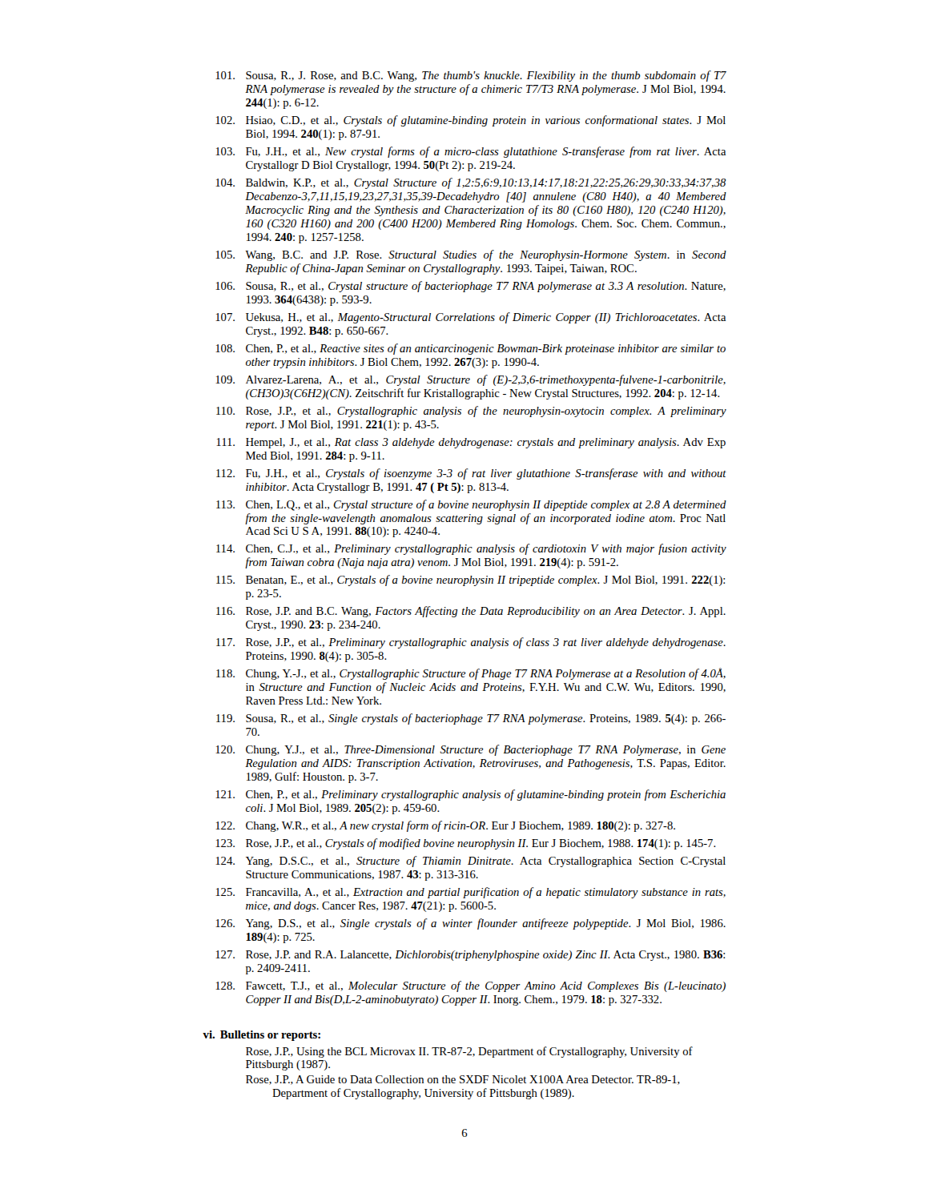101. Sousa, R., J. Rose, and B.C. Wang, The thumb's knuckle. Flexibility in the thumb subdomain of T7 RNA polymerase is revealed by the structure of a chimeric T7/T3 RNA polymerase. J Mol Biol, 1994. 244(1): p. 6-12.
102. Hsiao, C.D., et al., Crystals of glutamine-binding protein in various conformational states. J Mol Biol, 1994. 240(1): p. 87-91.
103. Fu, J.H., et al., New crystal forms of a micro-class glutathione S-transferase from rat liver. Acta Crystallogr D Biol Crystallogr, 1994. 50(Pt 2): p. 219-24.
104. Baldwin, K.P., et al., Crystal Structure of 1,2:5,6:9,10:13,14:17,18:21,22:25,26:29,30:33,34:37,38 Decabenzo-3,7,11,15,19,23,27,31,35,39-Decadehydro [40] annulene (C80 H40), a 40 Membered Macrocyclic Ring and the Synthesis and Characterization of its 80 (C160 H80), 120 (C240 H120), 160 (C320 H160) and 200 (C400 H200) Membered Ring Homologs. Chem. Soc. Chem. Commun., 1994. 240: p. 1257-1258.
105. Wang, B.C. and J.P. Rose. Structural Studies of the Neurophysin-Hormone System. in Second Republic of China-Japan Seminar on Crystallography. 1993. Taipei, Taiwan, ROC.
106. Sousa, R., et al., Crystal structure of bacteriophage T7 RNA polymerase at 3.3 A resolution. Nature, 1993. 364(6438): p. 593-9.
107. Uekusa, H., et al., Magento-Structural Correlations of Dimeric Copper (II) Trichloroacetates. Acta Cryst., 1992. B48: p. 650-667.
108. Chen, P., et al., Reactive sites of an anticarcinogenic Bowman-Birk proteinase inhibitor are similar to other trypsin inhibitors. J Biol Chem, 1992. 267(3): p. 1990-4.
109. Alvarez-Larena, A., et al., Crystal Structure of (E)-2,3,6-trimethoxypenta-fulvene-1-carbonitrile, (CH3O)3(C6H2)(CN). Zeitschrift fur Kristallographic - New Crystal Structures, 1992. 204: p. 12-14.
110. Rose, J.P., et al., Crystallographic analysis of the neurophysin-oxytocin complex. A preliminary report. J Mol Biol, 1991. 221(1): p. 43-5.
111. Hempel, J., et al., Rat class 3 aldehyde dehydrogenase: crystals and preliminary analysis. Adv Exp Med Biol, 1991. 284: p. 9-11.
112. Fu, J.H., et al., Crystals of isoenzyme 3-3 of rat liver glutathione S-transferase with and without inhibitor. Acta Crystallogr B, 1991. 47 ( Pt 5): p. 813-4.
113. Chen, L.Q., et al., Crystal structure of a bovine neurophysin II dipeptide complex at 2.8 A determined from the single-wavelength anomalous scattering signal of an incorporated iodine atom. Proc Natl Acad Sci U S A, 1991. 88(10): p. 4240-4.
114. Chen, C.J., et al., Preliminary crystallographic analysis of cardiotoxin V with major fusion activity from Taiwan cobra (Naja naja atra) venom. J Mol Biol, 1991. 219(4): p. 591-2.
115. Benatan, E., et al., Crystals of a bovine neurophysin II tripeptide complex. J Mol Biol, 1991. 222(1): p. 23-5.
116. Rose, J.P. and B.C. Wang, Factors Affecting the Data Reproducibility on an Area Detector. J. Appl. Cryst., 1990. 23: p. 234-240.
117. Rose, J.P., et al., Preliminary crystallographic analysis of class 3 rat liver aldehyde dehydrogenase. Proteins, 1990. 8(4): p. 305-8.
118. Chung, Y.-J., et al., Crystallographic Structure of Phage T7 RNA Polymerase at a Resolution of 4.0Å, in Structure and Function of Nucleic Acids and Proteins, F.Y.H. Wu and C.W. Wu, Editors. 1990, Raven Press Ltd.: New York.
119. Sousa, R., et al., Single crystals of bacteriophage T7 RNA polymerase. Proteins, 1989. 5(4): p. 266-70.
120. Chung, Y.J., et al., Three-Dimensional Structure of Bacteriophage T7 RNA Polymerase, in Gene Regulation and AIDS: Transcription Activation, Retroviruses, and Pathogenesis, T.S. Papas, Editor. 1989, Gulf: Houston. p. 3-7.
121. Chen, P., et al., Preliminary crystallographic analysis of glutamine-binding protein from Escherichia coli. J Mol Biol, 1989. 205(2): p. 459-60.
122. Chang, W.R., et al., A new crystal form of ricin-OR. Eur J Biochem, 1989. 180(2): p. 327-8.
123. Rose, J.P., et al., Crystals of modified bovine neurophysin II. Eur J Biochem, 1988. 174(1): p. 145-7.
124. Yang, D.S.C., et al., Structure of Thiamin Dinitrate. Acta Crystallographica Section C-Crystal Structure Communications, 1987. 43: p. 313-316.
125. Francavilla, A., et al., Extraction and partial purification of a hepatic stimulatory substance in rats, mice, and dogs. Cancer Res, 1987. 47(21): p. 5600-5.
126. Yang, D.S., et al., Single crystals of a winter flounder antifreeze polypeptide. J Mol Biol, 1986. 189(4): p. 725.
127. Rose, J.P. and R.A. Lalancette, Dichlorobis(triphenylphospine oxide) Zinc II. Acta Cryst., 1980. B36: p. 2409-2411.
128. Fawcett, T.J., et al., Molecular Structure of the Copper Amino Acid Complexes Bis (L-leucinato) Copper II and Bis(D,L-2-aminobutyrato) Copper II. Inorg. Chem., 1979. 18: p. 327-332.
vi. Bulletins or reports:
Rose, J.P., Using the BCL Microvax II. TR-87-2, Department of Crystallography, University of Pittsburgh (1987).
Rose, J.P., A Guide to Data Collection on the SXDF Nicolet X100A Area Detector. TR-89-1, Department of Crystallography, University of Pittsburgh (1989).
6